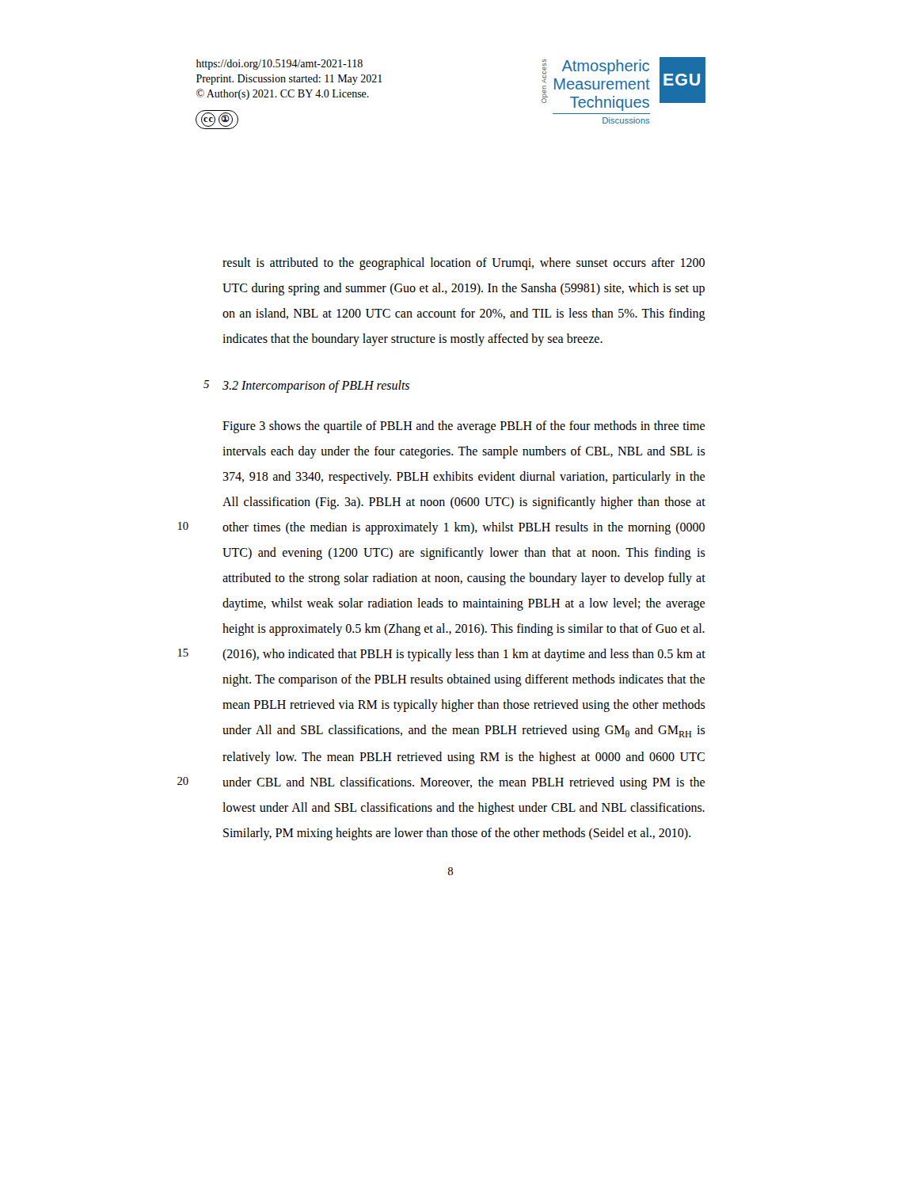https://doi.org/10.5194/amt-2021-118
Preprint. Discussion started: 11 May 2021
© Author(s) 2021. CC BY 4.0 License.
cc ①
Open Access
Atmospheric Measurement Techniques
Discussions
EGU
result is attributed to the geographical location of Urumqi, where sunset occurs after 1200 UTC during spring and summer (Guo et al., 2019). In the Sansha (59981) site, which is set up on an island, NBL at 1200 UTC can account for 20%, and TIL is less than 5%. This finding indicates that the boundary layer structure is mostly affected by sea breeze.
5 3.2 Intercomparison of PBLH results
Figure 3 shows the quartile of PBLH and the average PBLH of the four methods in three time intervals each day under the four categories. The sample numbers of CBL, NBL and SBL is 374, 918 and 3340, respectively. PBLH exhibits evident diurnal variation, particularly in the All classification (Fig. 3a). PBLH at noon (0600 UTC) is significantly higher than those at other times (the median is 10 approximately 1 km), whilst PBLH results in the morning (0000 UTC) and evening (1200 UTC) are significantly lower than that at noon. This finding is attributed to the strong solar radiation at noon, causing the boundary layer to develop fully at daytime, whilst weak solar radiation leads to maintaining PBLH at a low level; the average height is approximately 0.5 km (Zhang et al., 2016). This finding is similar to that of Guo et al. (2016), who indicated that PBLH is typically less than 1 15 km at daytime and less than 0.5 km at night. The comparison of the PBLH results obtained using different methods indicates that the mean PBLH retrieved via RM is typically higher than those retrieved using the other methods under All and SBL classifications, and the mean PBLH retrieved using GMθ and GMRH is relatively low. The mean PBLH retrieved using RM is the highest at 0000 and 0600 UTC under CBL and NBL classifications. Moreover, the mean PBLH retrieved using PM 20 is the lowest under All and SBL classifications and the highest under CBL and NBL classifications. Similarly, PM mixing heights are lower than those of the other methods (Seidel et al., 2010).
8